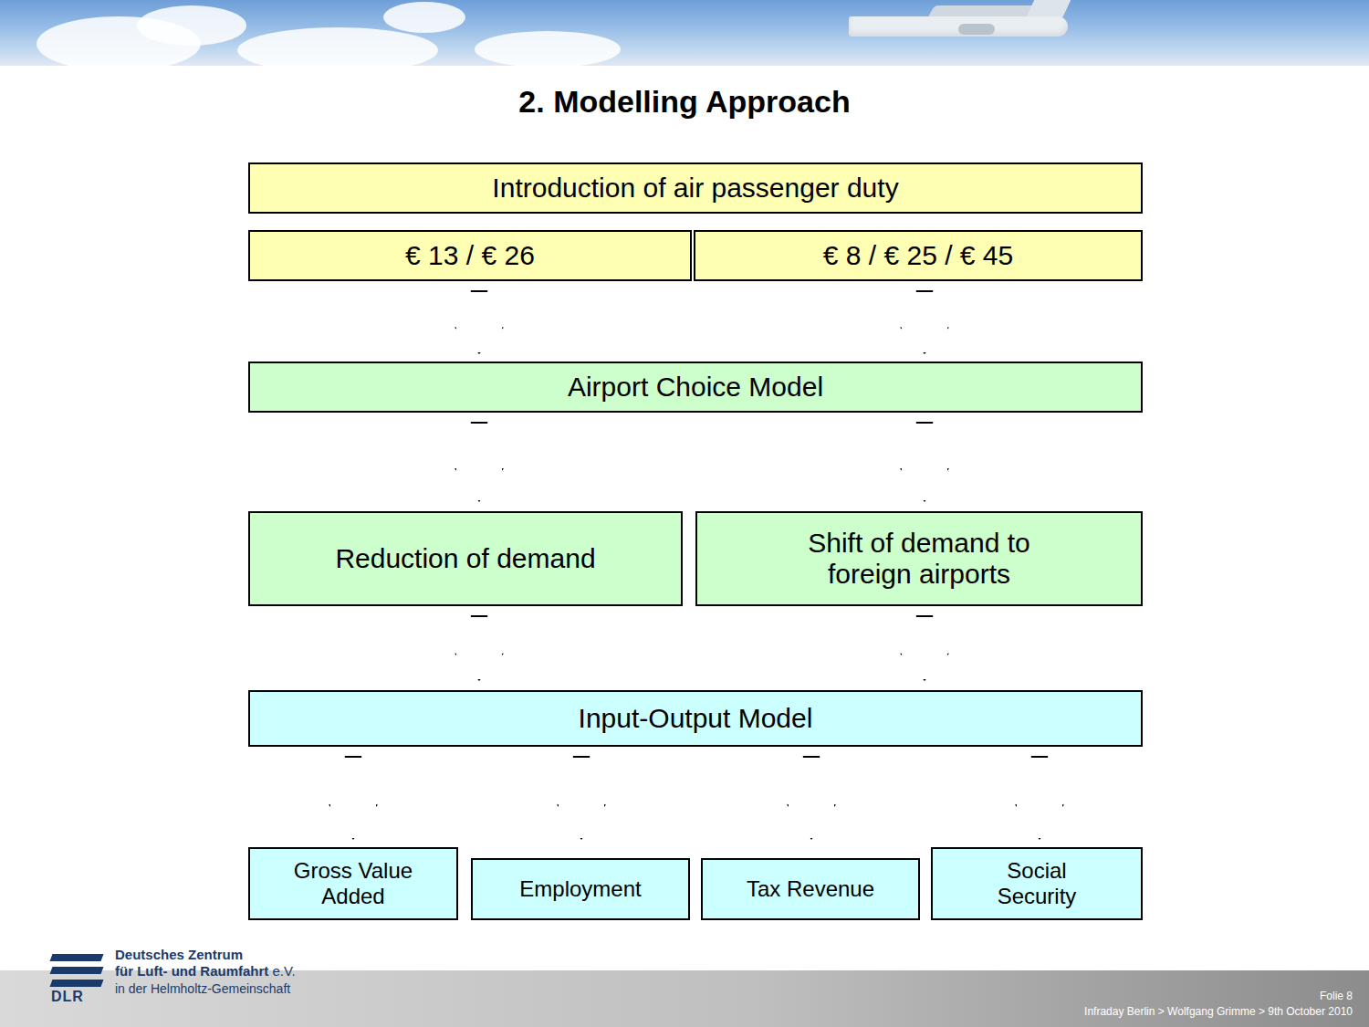2. Modelling Approach
Introduction of air passenger duty
€ 13 / € 26
€ 8 / € 25 / € 45
Airport Choice Model
Reduction of demand
Shift of demand to
foreign airports
Input-Output Model
Gross Value
Added
Employment
Tax Revenue
Social
Security
DLR
Deutsches Zentrum
für Luft- und Raumfahrt e.V.
in der Helmholtz-Gemeinschaft
Folie 8
Infraday Berlin > Wolfgang Grimme > 9th October 2010